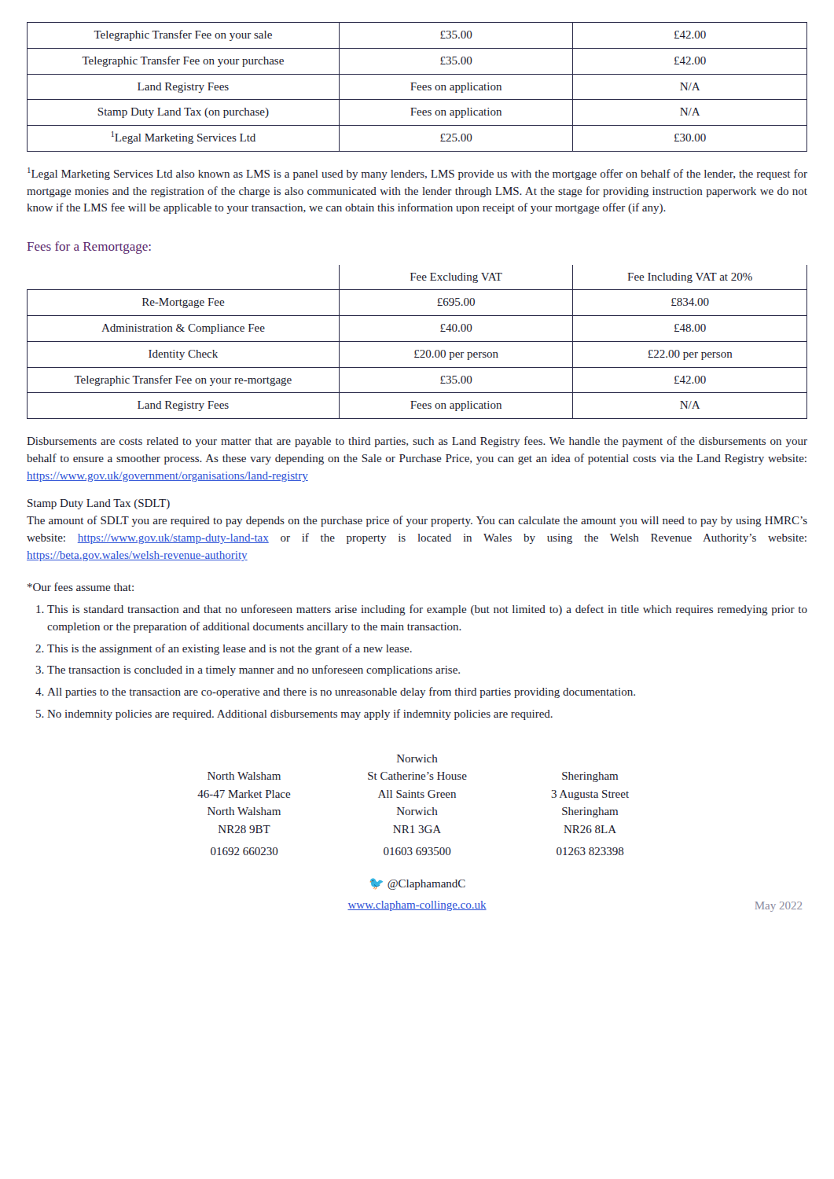| Telegraphic Transfer Fee on your sale | £35.00 | £42.00 |
| Telegraphic Transfer Fee on your purchase | £35.00 | £42.00 |
| Land Registry Fees | Fees on application | N/A |
| Stamp Duty Land Tax (on purchase) | Fees on application | N/A |
| 1 Legal Marketing Services Ltd | £25.00 | £30.00 |
1Legal Marketing Services Ltd also known as LMS is a panel used by many lenders, LMS provide us with the mortgage offer on behalf of the lender, the request for mortgage monies and the registration of the charge is also communicated with the lender through LMS. At the stage for providing instruction paperwork we do not know if the LMS fee will be applicable to your transaction, we can obtain this information upon receipt of your mortgage offer (if any).
Fees for a Remortgage:
| | Fee Excluding VAT | Fee Including VAT at 20% |
| --- | --- | --- |
| Re-Mortgage Fee | £695.00 | £834.00 |
| Administration & Compliance Fee | £40.00 | £48.00 |
| Identity Check | £20.00 per person | £22.00 per person |
| Telegraphic Transfer Fee on your re-mortgage | £35.00 | £42.00 |
| Land Registry Fees | Fees on application | N/A |
Disbursements are costs related to your matter that are payable to third parties, such as Land Registry fees. We handle the payment of the disbursements on your behalf to ensure a smoother process. As these vary depending on the Sale or Purchase Price, you can get an idea of potential costs via the Land Registry website: https://www.gov.uk/government/organisations/land-registry
Stamp Duty Land Tax (SDLT)
The amount of SDLT you are required to pay depends on the purchase price of your property. You can calculate the amount you will need to pay by using HMRC’s website: https://www.gov.uk/stamp-duty-land-tax or if the property is located in Wales by using the Welsh Revenue Authority’s website: https://beta.gov.wales/welsh-revenue-authority
*Our fees assume that:
This is standard transaction and that no unforeseen matters arise including for example (but not limited to) a defect in title which requires remedying prior to completion or the preparation of additional documents ancillary to the main transaction.
This is the assignment of an existing lease and is not the grant of a new lease.
The transaction is concluded in a timely manner and no unforeseen complications arise.
All parties to the transaction are co-operative and there is no unreasonable delay from third parties providing documentation.
No indemnity policies are required. Additional disbursements may apply if indemnity policies are required.
North Walsham
46-47 Market Place
North Walsham
NR28 9BT
01692 660230
Norwich
St Catherine’s House
All Saints Green
Norwich
NR1 3GA
01603 693500
Sheringham
3 Augusta Street
Sheringham
NR26 8LA
01263 823398
🐦@ClaphamandC
www.clapham-collinge.co.uk
May 2022